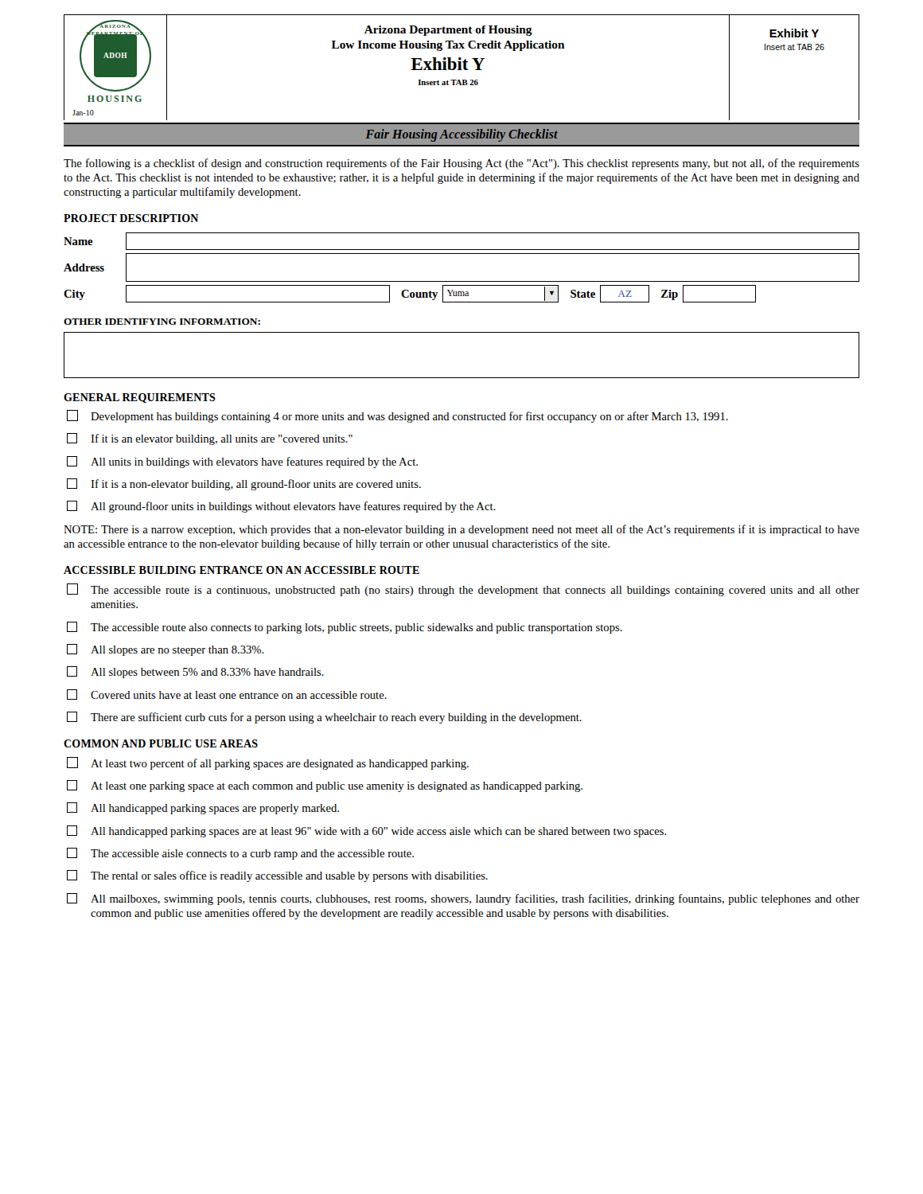Arizona Department of
ADOH
HOUSING
Jan-10
Arizona Department of Housing
Low Income Housing Tax Credit Application
Exhibit Y
Insert at TAB 26
Exhibit Y
Insert at TAB 26
Fair Housing Accessibility Checklist
The following is a checklist of design and construction requirements of the Fair Housing Act (the "Act"). This checklist represents many, but not all, of the requirements to the Act. This checklist is not intended to be exhaustive; rather, it is a helpful guide in determining if the major requirements of the Act have been met in designing and constructing a particular multifamily development.
PROJECT DESCRIPTION
| Name | |
| Address | |
| City | County Yuma ▼ State AZ Zip |
OTHER IDENTIFYING INFORMATION:
GENERAL REQUIREMENTS
Development has buildings containing 4 or more units and was designed and constructed for first occupancy on or after March 13, 1991.
If it is an elevator building, all units are "covered units."
All units in buildings with elevators have features required by the Act.
If it is a non-elevator building, all ground-floor units are covered units.
All ground-floor units in buildings without elevators have features required by the Act.
NOTE: There is a narrow exception, which provides that a non-elevator building in a development need not meet all of the Act’s requirements if it is impractical to have an accessible entrance to the non-elevator building because of hilly terrain or other unusual characteristics of the site.
ACCESSIBLE BUILDING ENTRANCE ON AN ACCESSIBLE ROUTE
The accessible route is a continuous, unobstructed path (no stairs) through the development that connects all buildings containing covered units and all other amenities.
The accessible route also connects to parking lots, public streets, public sidewalks and public transportation stops.
All slopes are no steeper than 8.33%.
All slopes between 5% and 8.33% have handrails.
Covered units have at least one entrance on an accessible route.
There are sufficient curb cuts for a person using a wheelchair to reach every building in the development.
COMMON AND PUBLIC USE AREAS
At least two percent of all parking spaces are designated as handicapped parking.
At least one parking space at each common and public use amenity is designated as handicapped parking.
All handicapped parking spaces are properly marked.
All handicapped parking spaces are at least 96" wide with a 60" wide access aisle which can be shared between two spaces.
The accessible aisle connects to a curb ramp and the accessible route.
The rental or sales office is readily accessible and usable by persons with disabilities.
All mailboxes, swimming pools, tennis courts, clubhouses, rest rooms, showers, laundry facilities, trash facilities, drinking fountains, public telephones and other common and public use amenities offered by the development are readily accessible and usable by persons with disabilities.